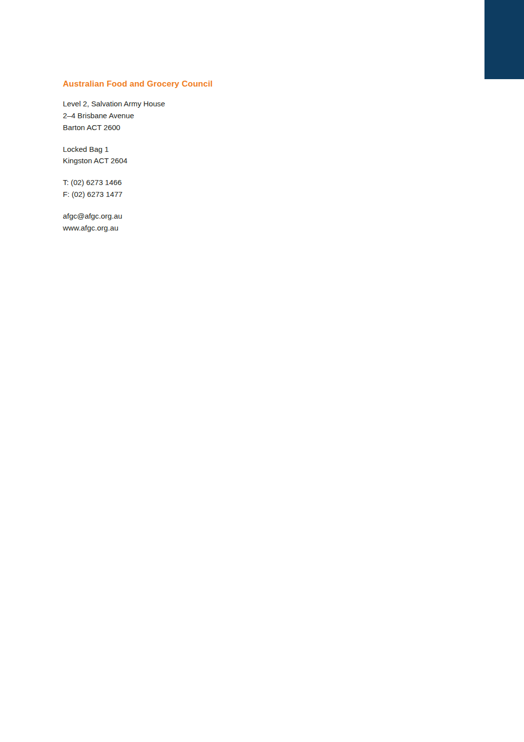Australian Food and Grocery Council
Level 2, Salvation Army House
2–4 Brisbane Avenue
Barton ACT 2600
Locked Bag 1
Kingston ACT 2604
T: (02) 6273 1466
F: (02) 6273 1477
afgc@afgc.org.au
www.afgc.org.au